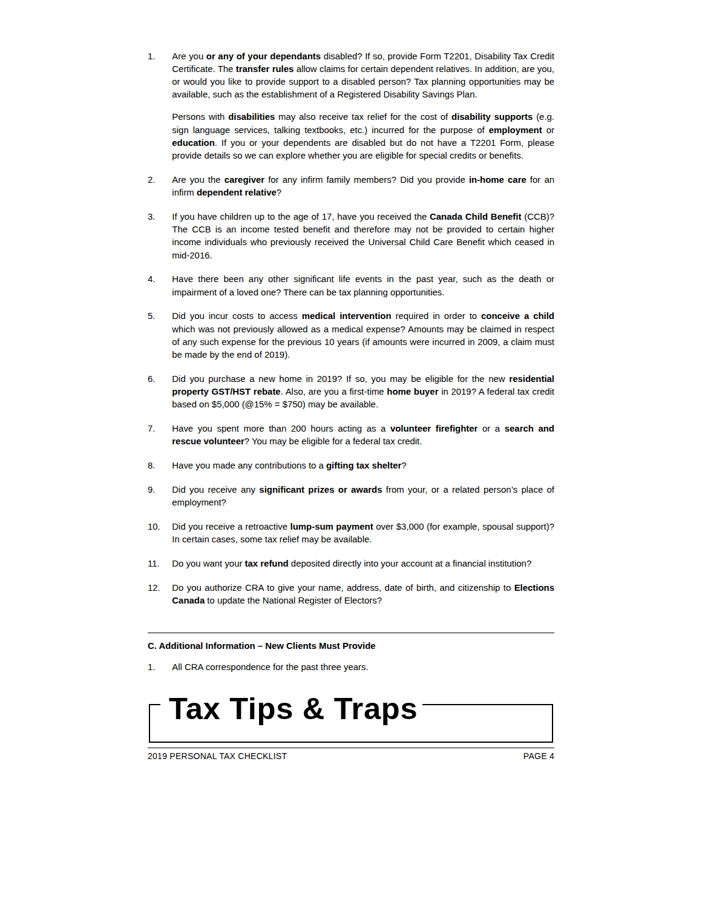Are you or any of your dependants disabled? If so, provide Form T2201, Disability Tax Credit Certificate. The transfer rules allow claims for certain dependent relatives. In addition, are you, or would you like to provide support to a disabled person? Tax planning opportunities may be available, such as the establishment of a Registered Disability Savings Plan.
Persons with disabilities may also receive tax relief for the cost of disability supports (e.g. sign language services, talking textbooks, etc.) incurred for the purpose of employment or education. If you or your dependents are disabled but do not have a T2201 Form, please provide details so we can explore whether you are eligible for special credits or benefits.
Are you the caregiver for any infirm family members? Did you provide in-home care for an infirm dependent relative?
If you have children up to the age of 17, have you received the Canada Child Benefit (CCB)? The CCB is an income tested benefit and therefore may not be provided to certain higher income individuals who previously received the Universal Child Care Benefit which ceased in mid-2016.
Have there been any other significant life events in the past year, such as the death or impairment of a loved one? There can be tax planning opportunities.
Did you incur costs to access medical intervention required in order to conceive a child which was not previously allowed as a medical expense? Amounts may be claimed in respect of any such expense for the previous 10 years (if amounts were incurred in 2009, a claim must be made by the end of 2019).
Did you purchase a new home in 2019? If so, you may be eligible for the new residential property GST/HST rebate. Also, are you a first-time home buyer in 2019? A federal tax credit based on $5,000 (@15% = $750) may be available.
Have you spent more than 200 hours acting as a volunteer firefighter or a search and rescue volunteer? You may be eligible for a federal tax credit.
Have you made any contributions to a gifting tax shelter?
Did you receive any significant prizes or awards from your, or a related person’s place of employment?
Did you receive a retroactive lump-sum payment over $3,000 (for example, spousal support)? In certain cases, some tax relief may be available.
Do you want your tax refund deposited directly into your account at a financial institution?
Do you authorize CRA to give your name, address, date of birth, and citizenship to Elections Canada to update the National Register of Electors?
C. Additional Information – New Clients Must Provide
All CRA correspondence for the past three years.
Tax Tips & Traps
2019 PERSONAL TAX CHECKLIST PAGE 4